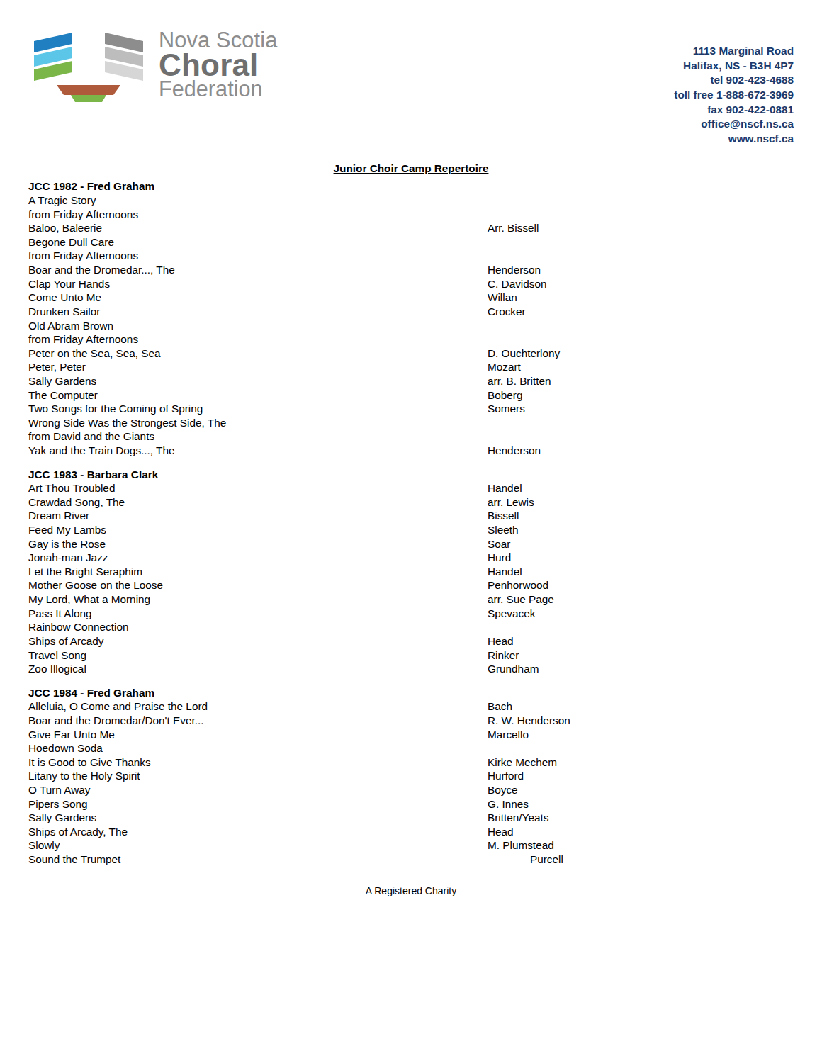Nova Scotia
Choral
Federation
1113 Marginal Road
Halifax, NS - B3H 4P7
tel 902-423-4688
toll free 1-888-672-3969
fax 902-422-0881
office@nscf.ns.ca
www.nscf.ca
Junior Choir Camp Repertoire
JCC 1982 - Fred Graham
| A Tragic Story | |
| from Friday Afternoons | |
| Baloo, Baleerie | Arr. Bissell |
| Begone Dull Care | |
| from Friday Afternoons | |
| Boar and the Dromedar..., The | Henderson |
| Clap Your Hands | C. Davidson |
| Come Unto Me | Willan |
| Drunken Sailor | Crocker |
| Old Abram Brown | |
| from Friday Afternoons | |
| Peter on the Sea, Sea, Sea | D. Ouchterlony |
| Peter, Peter | Mozart |
| Sally Gardens | arr. B. Britten |
| The Computer | Boberg |
| Two Songs for the Coming of Spring | Somers |
| Wrong Side Was the Strongest Side, The | |
| from David and the Giants | |
| Yak and the Train Dogs..., The | Henderson |
JCC 1983 - Barbara Clark
| Art Thou Troubled | Handel |
| Crawdad Song, The | arr. Lewis |
| Dream River | Bissell |
| Feed My Lambs | Sleeth |
| Gay is the Rose | Soar |
| Jonah-man Jazz | Hurd |
| Let the Bright Seraphim | Handel |
| Mother Goose on the Loose | Penhorwood |
| My Lord, What a Morning | arr. Sue Page |
| Pass It Along | Spevacek |
| Rainbow Connection | |
| Ships of Arcady | Head |
| Travel Song | Rinker |
| Zoo Illogical | Grundham |
JCC 1984 - Fred Graham
| Alleluia, O Come and Praise the Lord | Bach |
| Boar and the Dromedar/Don't Ever... | R. W. Henderson |
| Give Ear Unto Me | Marcello |
| Hoedown Soda | |
| It is Good to Give Thanks | Kirke Mechem |
| Litany to the Holy Spirit | Hurford |
| O Turn Away | Boyce |
| Pipers Song | G. Innes |
| Sally Gardens | Britten/Yeats |
| Ships of Arcady, The | Head |
| Slowly | M. Plumstead |
| Sound the Trumpet | Purcell |
A Registered Charity